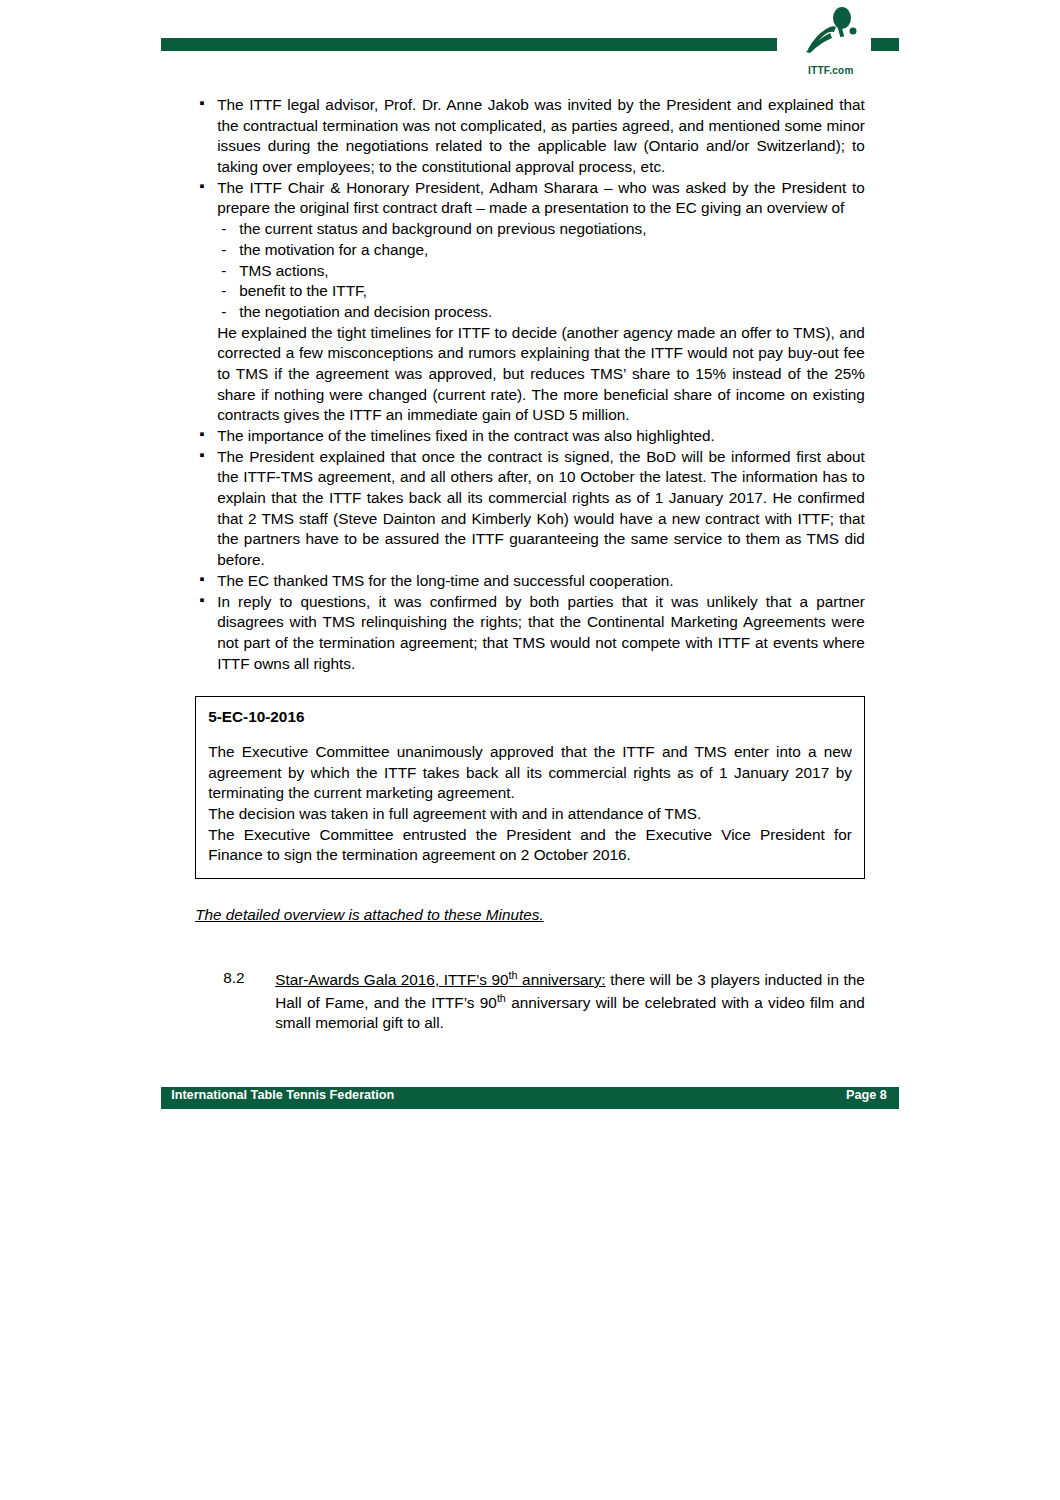ITTF.com
The ITTF legal advisor, Prof. Dr. Anne Jakob was invited by the President and explained that the contractual termination was not complicated, as parties agreed, and mentioned some minor issues during the negotiations related to the applicable law (Ontario and/or Switzerland); to taking over employees; to the constitutional approval process, etc.
The ITTF Chair & Honorary President, Adham Sharara – who was asked by the President to prepare the original first contract draft – made a presentation to the EC giving an overview of
the current status and background on previous negotiations,
the motivation for a change,
TMS actions,
benefit to the ITTF,
the negotiation and decision process.
He explained the tight timelines for ITTF to decide (another agency made an offer to TMS), and corrected a few misconceptions and rumors explaining that the ITTF would not pay buy-out fee to TMS if the agreement was approved, but reduces TMS’ share to 15% instead of the 25% share if nothing were changed (current rate). The more beneficial share of income on existing contracts gives the ITTF an immediate gain of USD 5 million.
The importance of the timelines fixed in the contract was also highlighted.
The President explained that once the contract is signed, the BoD will be informed first about the ITTF-TMS agreement, and all others after, on 10 October the latest. The information has to explain that the ITTF takes back all its commercial rights as of 1 January 2017. He confirmed that 2 TMS staff (Steve Dainton and Kimberly Koh) would have a new contract with ITTF; that the partners have to be assured the ITTF guaranteeing the same service to them as TMS did before.
The EC thanked TMS for the long-time and successful cooperation.
In reply to questions, it was confirmed by both parties that it was unlikely that a partner disagrees with TMS relinquishing the rights; that the Continental Marketing Agreements were not part of the termination agreement; that TMS would not compete with ITTF at events where ITTF owns all rights.
5-EC-10-2016
The Executive Committee unanimously approved that the ITTF and TMS enter into a new agreement by which the ITTF takes back all its commercial rights as of 1 January 2017 by terminating the current marketing agreement.
The decision was taken in full agreement with and in attendance of TMS.
The Executive Committee entrusted the President and the Executive Vice President for Finance to sign the termination agreement on 2 October 2016.
The detailed overview is attached to these Minutes.
8.2
Star-Awards Gala 2016, ITTF’s 90th anniversary: there will be 3 players inducted in the Hall of Fame, and the ITTF’s 90th anniversary will be celebrated with a video film and small memorial gift to all.
International Table Tennis Federation
Page 8